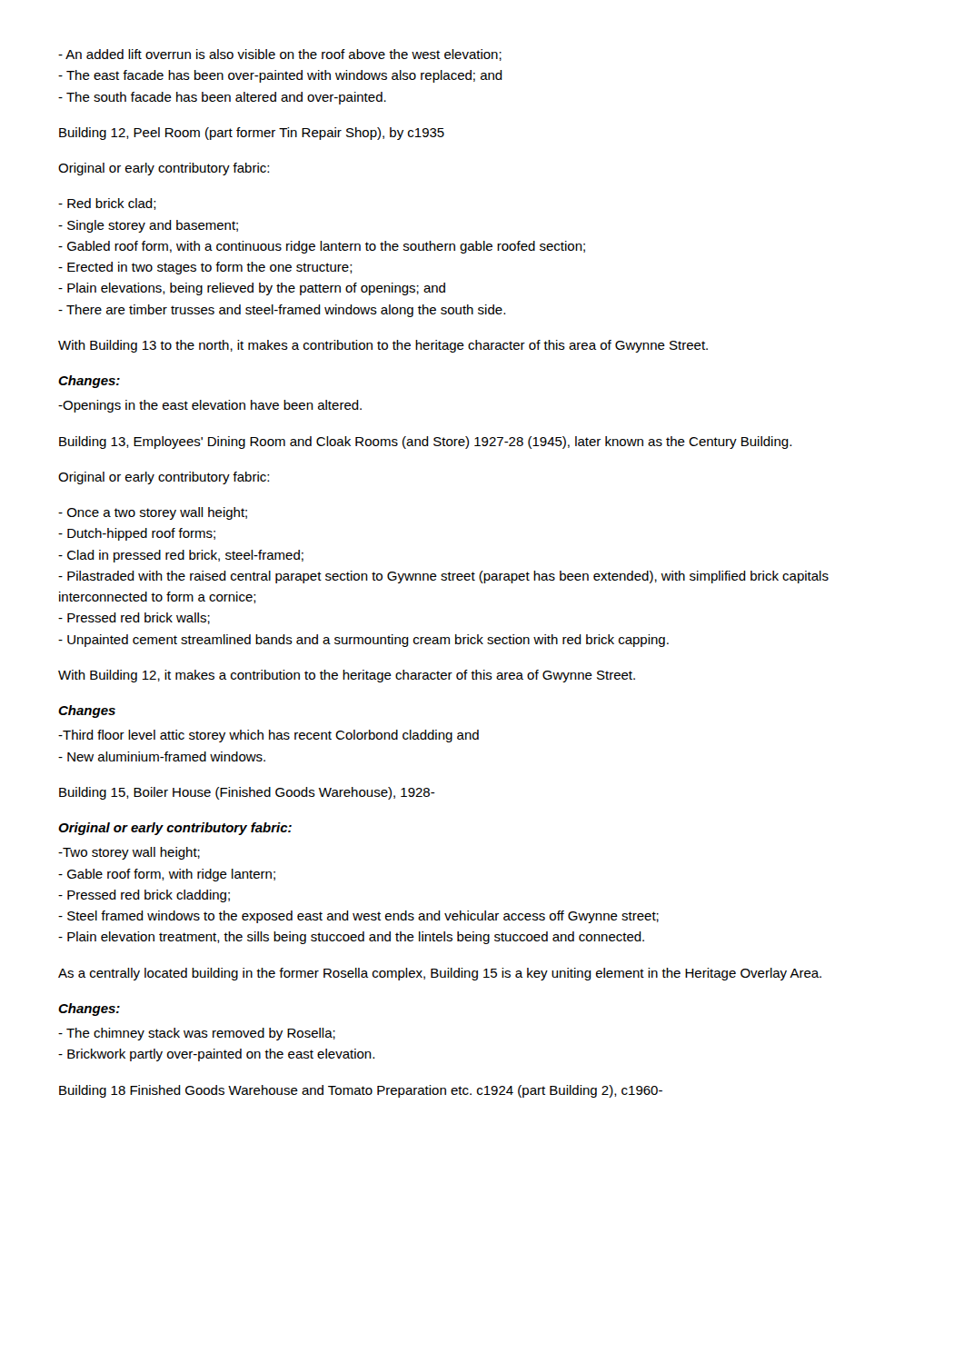- An added lift overrun is also visible on the roof above the west elevation;
- The east facade has been over-painted with windows also replaced; and
- The south facade has been altered and over-painted.
Building 12, Peel Room (part former Tin Repair Shop), by c1935
Original or early contributory fabric:
- Red brick clad;
- Single storey and basement;
- Gabled roof form, with a continuous ridge lantern to the southern gable roofed section;
- Erected in two stages to form the one structure;
- Plain elevations, being relieved by the pattern of openings; and
- There are timber trusses and steel-framed windows along the south side.
With Building 13 to the north, it makes a contribution to the heritage character of this area of Gwynne Street.
Changes:
-Openings in the east elevation have been altered.
Building 13, Employees' Dining Room and Cloak Rooms (and Store) 1927-28 (1945), later known as the Century Building.
Original or early contributory fabric:
- Once a two storey wall height;
- Dutch-hipped roof forms;
- Clad in pressed red brick, steel-framed;
- Pilastraded with the raised central parapet section to Gywnne street (parapet has been extended), with simplified brick capitals interconnected to form a cornice;
- Pressed red brick walls;
- Unpainted cement streamlined bands and a surmounting cream brick section with red brick capping.
With Building 12, it makes a contribution to the heritage character of this area of Gwynne Street.
Changes
-Third floor level attic storey which has recent Colorbond cladding and
- New aluminium-framed windows.
Building 15, Boiler House (Finished Goods Warehouse), 1928-
Original or early contributory fabric:
-Two storey wall height;
- Gable roof form, with ridge lantern;
- Pressed red brick cladding;
- Steel framed windows to the exposed east and west ends and vehicular access off Gwynne street;
- Plain elevation treatment, the sills being stuccoed and the lintels being stuccoed and connected.
As a centrally located building in the former Rosella complex, Building 15 is a key uniting element in the Heritage Overlay Area.
Changes:
- The chimney stack was removed by Rosella;
- Brickwork partly over-painted on the east elevation.
Building 18 Finished Goods Warehouse and Tomato Preparation etc. c1924 (part Building 2), c1960-